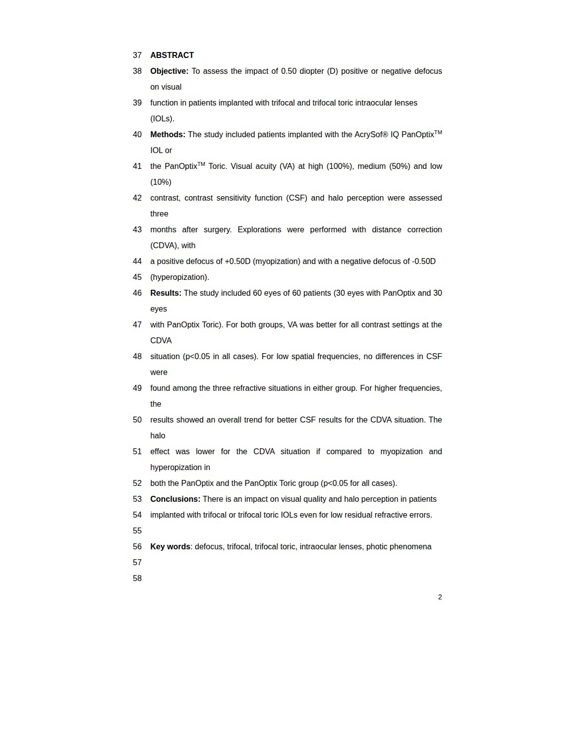37 ABSTRACT
38 Objective: To assess the impact of 0.50 diopter (D) positive or negative defocus on visual
39 function in patients implanted with trifocal and trifocal toric intraocular lenses (IOLs).
40 Methods: The study included patients implanted with the AcrySof® IQ PanOptixTM IOL or
41 the PanOptixTM Toric. Visual acuity (VA) at high (100%), medium (50%) and low (10%)
42 contrast, contrast sensitivity function (CSF) and halo perception were assessed three
43 months after surgery. Explorations were performed with distance correction (CDVA), with
44 a positive defocus of +0.50D (myopization) and with a negative defocus of -0.50D
45(hyperopization).
46 Results: The study included 60 eyes of 60 patients (30 eyes with PanOptix and 30 eyes
47 with PanOptix Toric). For both groups, VA was better for all contrast settings at the CDVA
48 situation (p<0.05 in all cases). For low spatial frequencies, no differences in CSF were
49 found among the three refractive situations in either group. For higher frequencies, the
50 results showed an overall trend for better CSF results for the CDVA situation. The halo
51 effect was lower for the CDVA situation if compared to myopization and hyperopization in
52 both the PanOptix and the PanOptix Toric group (p<0.05 for all cases).
53 Conclusions: There is an impact on visual quality and halo perception in patients
54 implanted with trifocal or trifocal toric IOLs even for low residual refractive errors.
55
56 Key words: defocus, trifocal, trifocal toric, intraocular lenses, photic phenomena
57
58
2